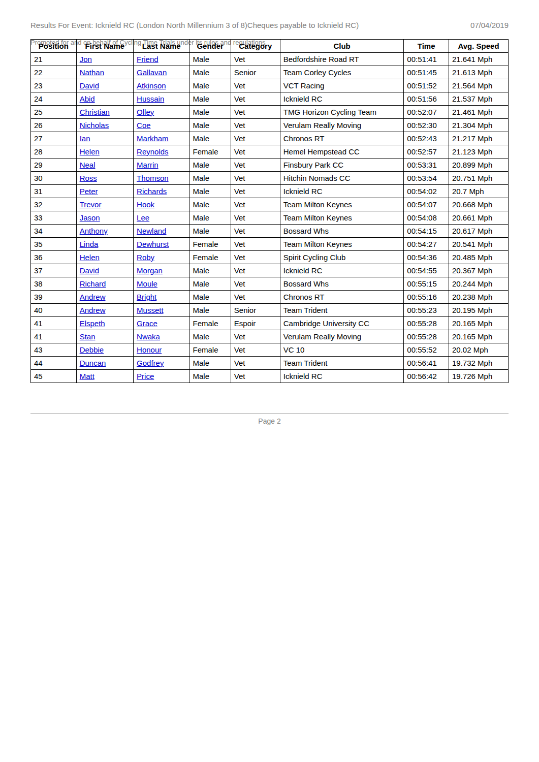Results For Event: Icknield RC (London North Millennium 3 of 8)Cheques payable to Icknield RC)
07/04/2019
Promoted for and on behalf of Cycling Time Trials under its rules and regulations
| Position | First Name | Last Name | Gender | Category | Club | Time | Avg. Speed |
| --- | --- | --- | --- | --- | --- | --- | --- |
| 21 | Jon | Friend | Male | Vet | Bedfordshire Road RT | 00:51:41 | 21.641 Mph |
| 22 | Nathan | Gallavan | Male | Senior | Team Corley Cycles | 00:51:45 | 21.613 Mph |
| 23 | David | Atkinson | Male | Vet | VCT Racing | 00:51:52 | 21.564 Mph |
| 24 | Abid | Hussain | Male | Vet | Icknield RC | 00:51:56 | 21.537 Mph |
| 25 | Christian | Olley | Male | Vet | TMG Horizon Cycling Team | 00:52:07 | 21.461 Mph |
| 26 | Nicholas | Coe | Male | Vet | Verulam Really Moving | 00:52:30 | 21.304 Mph |
| 27 | Ian | Markham | Male | Vet | Chronos RT | 00:52:43 | 21.217 Mph |
| 28 | Helen | Reynolds | Female | Vet | Hemel Hempstead CC | 00:52:57 | 21.123 Mph |
| 29 | Neal | Marrin | Male | Vet | Finsbury Park CC | 00:53:31 | 20.899 Mph |
| 30 | Ross | Thomson | Male | Vet | Hitchin Nomads CC | 00:53:54 | 20.751 Mph |
| 31 | Peter | Richards | Male | Vet | Icknield RC | 00:54:02 | 20.7 Mph |
| 32 | Trevor | Hook | Male | Vet | Team Milton Keynes | 00:54:07 | 20.668 Mph |
| 33 | Jason | Lee | Male | Vet | Team Milton Keynes | 00:54:08 | 20.661 Mph |
| 34 | Anthony | Newland | Male | Vet | Bossard Whs | 00:54:15 | 20.617 Mph |
| 35 | Linda | Dewhurst | Female | Vet | Team Milton Keynes | 00:54:27 | 20.541 Mph |
| 36 | Helen | Roby | Female | Vet | Spirit Cycling Club | 00:54:36 | 20.485 Mph |
| 37 | David | Morgan | Male | Vet | Icknield RC | 00:54:55 | 20.367 Mph |
| 38 | Richard | Moule | Male | Vet | Bossard Whs | 00:55:15 | 20.244 Mph |
| 39 | Andrew | Bright | Male | Vet | Chronos RT | 00:55:16 | 20.238 Mph |
| 40 | Andrew | Mussett | Male | Senior | Team Trident | 00:55:23 | 20.195 Mph |
| 41 | Elspeth | Grace | Female | Espoir | Cambridge University CC | 00:55:28 | 20.165 Mph |
| 41 | Stan | Nwaka | Male | Vet | Verulam Really Moving | 00:55:28 | 20.165 Mph |
| 43 | Debbie | Honour | Female | Vet | VC 10 | 00:55:52 | 20.02 Mph |
| 44 | Duncan | Godfrey | Male | Vet | Team Trident | 00:56:41 | 19.732 Mph |
| 45 | Matt | Price | Male | Vet | Icknield RC | 00:56:42 | 19.726 Mph |
Page 2